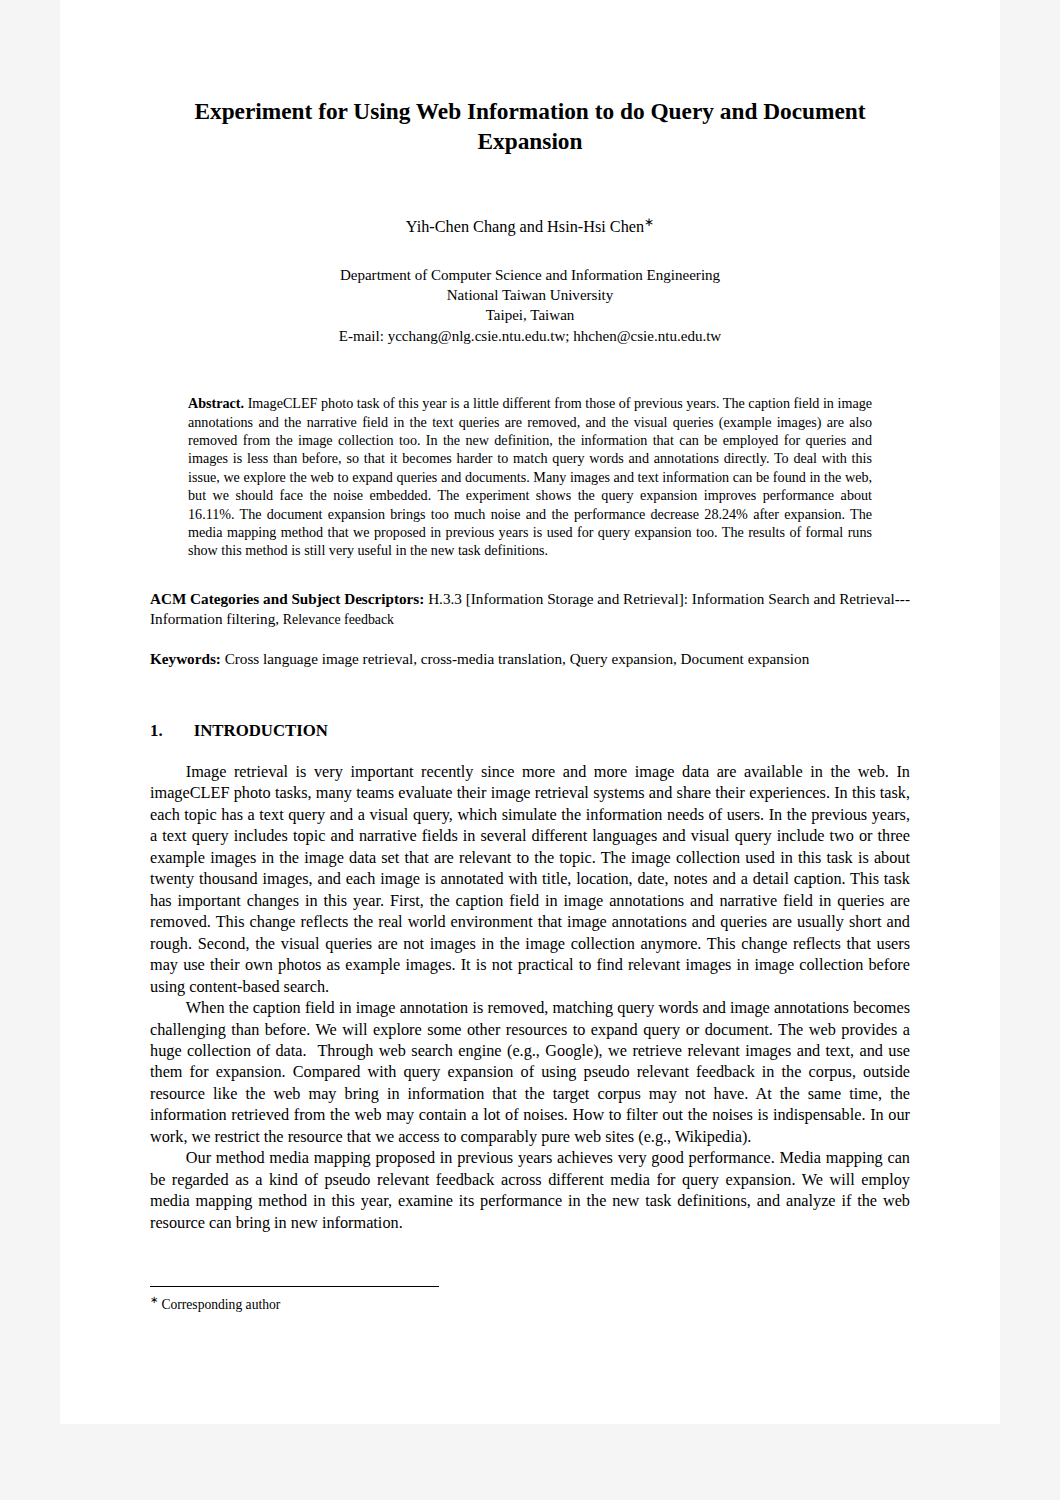Experiment for Using Web Information to do Query and Document
Expansion
Yih-Chen Chang and Hsin-Hsi Chen∗
Department of Computer Science and Information Engineering
National Taiwan University
Taipei, Taiwan
E-mail: ycchang@nlg.csie.ntu.edu.tw; hhchen@csie.ntu.edu.tw
Abstract. ImageCLEF photo task of this year is a little different from those of previous years. The caption field in image annotations and the narrative field in the text queries are removed, and the visual queries (example images) are also removed from the image collection too. In the new definition, the information that can be employed for queries and images is less than before, so that it becomes harder to match query words and annotations directly. To deal with this issue, we explore the web to expand queries and documents. Many images and text information can be found in the web, but we should face the noise embedded. The experiment shows the query expansion improves performance about 16.11%. The document expansion brings too much noise and the performance decrease 28.24% after expansion. The media mapping method that we proposed in previous years is used for query expansion too. The results of formal runs show this method is still very useful in the new task definitions.
ACM Categories and Subject Descriptors: H.3.3 [Information Storage and Retrieval]: Information Search and Retrieval--- Information filtering, Relevance feedback
Keywords: Cross language image retrieval, cross-media translation, Query expansion, Document expansion
1. INTRODUCTION
Image retrieval is very important recently since more and more image data are available in the web. In imageCLEF photo tasks, many teams evaluate their image retrieval systems and share their experiences. In this task, each topic has a text query and a visual query, which simulate the information needs of users. In the previous years, a text query includes topic and narrative fields in several different languages and visual query include two or three example images in the image data set that are relevant to the topic. The image collection used in this task is about twenty thousand images, and each image is annotated with title, location, date, notes and a detail caption. This task has important changes in this year. First, the caption field in image annotations and narrative field in queries are removed. This change reflects the real world environment that image annotations and queries are usually short and rough. Second, the visual queries are not images in the image collection anymore. This change reflects that users may use their own photos as example images. It is not practical to find relevant images in image collection before using content-based search.
When the caption field in image annotation is removed, matching query words and image annotations becomes challenging than before. We will explore some other resources to expand query or document. The web provides a huge collection of data. Through web search engine (e.g., Google), we retrieve relevant images and text, and use them for expansion. Compared with query expansion of using pseudo relevant feedback in the corpus, outside resource like the web may bring in information that the target corpus may not have. At the same time, the information retrieved from the web may contain a lot of noises. How to filter out the noises is indispensable. In our work, we restrict the resource that we access to comparably pure web sites (e.g., Wikipedia).
Our method media mapping proposed in previous years achieves very good performance. Media mapping can be regarded as a kind of pseudo relevant feedback across different media for query expansion. We will employ media mapping method in this year, examine its performance in the new task definitions, and analyze if the web resource can bring in new information.
∗ Corresponding author